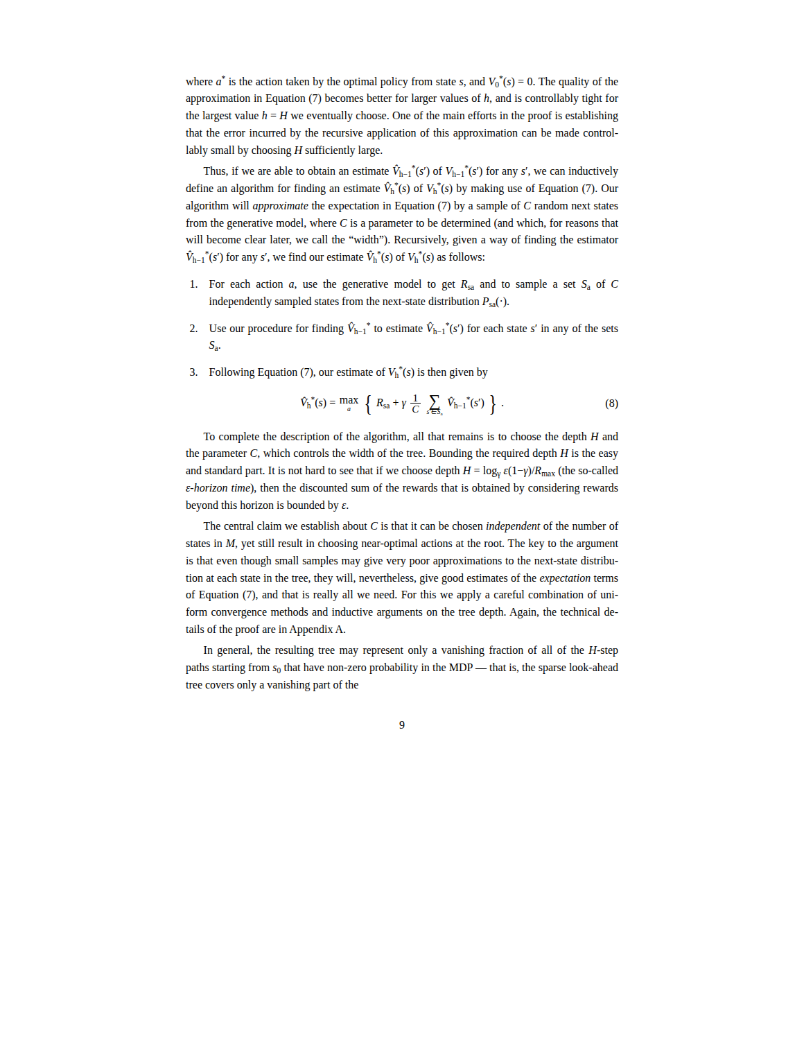where a* is the action taken by the optimal policy from state s, and V0*(s) = 0. The quality of the approximation in Equation (7) becomes better for larger values of h, and is controllably tight for the largest value h = H we eventually choose. One of the main efforts in the proof is establishing that the error incurred by the recursive application of this approximation can be made controllably small by choosing H sufficiently large.
Thus, if we are able to obtain an estimate V̂h−1*(s′) of Vh−1*(s′) for any s′, we can inductively define an algorithm for finding an estimate V̂h*(s) of Vh*(s) by making use of Equation (7). Our algorithm will approximate the expectation in Equation (7) by a sample of C random next states from the generative model, where C is a parameter to be determined (and which, for reasons that will become clear later, we call the “width”). Recursively, given a way of finding the estimator V̂h−1*(s′) for any s′, we find our estimate V̂h*(s) of Vh*(s) as follows:
For each action a, use the generative model to get Rsa and to sample a set Sa of C independently sampled states from the next-state distribution Psa(·).
Use our procedure for finding V̂h−1* to estimate V̂h−1*(s′) for each state s′ in any of the sets Sa.
Following Equation (7), our estimate of Vh*(s) is then given by
V̂h*(s) = max a { Rsa + γ 1 C ∑s′∈Sa V̂h−1*(s′) } . (8)
To complete the description of the algorithm, all that remains is to choose the depth H and the parameter C, which controls the width of the tree. Bounding the required depth H is the easy and standard part. It is not hard to see that if we choose depth H = logγ ε(1−γ)/Rmax (the so-called ε-horizon time), then the discounted sum of the rewards that is obtained by considering rewards beyond this horizon is bounded by ε.
The central claim we establish about C is that it can be chosen independent of the number of states in M, yet still result in choosing near-optimal actions at the root. The key to the argument is that even though small samples may give very poor approximations to the next-state distribution at each state in the tree, they will, nevertheless, give good estimates of the expectation terms of Equation (7), and that is really all we need. For this we apply a careful combination of uniform convergence methods and inductive arguments on the tree depth. Again, the technical details of the proof are in Appendix A.
In general, the resulting tree may represent only a vanishing fraction of all of the H-step paths starting from s0 that have non-zero probability in the MDP — that is, the sparse look-ahead tree covers only a vanishing part of the
9